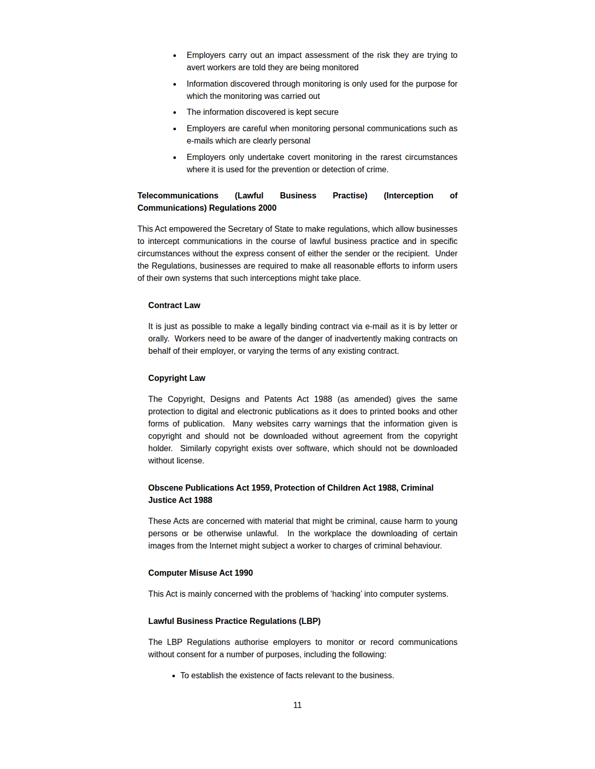Employers carry out an impact assessment of the risk they are trying to avert workers are told they are being monitored
Information discovered through monitoring is only used for the purpose for which the monitoring was carried out
The information discovered is kept secure
Employers are careful when monitoring personal communications such as e-mails which are clearly personal
Employers only undertake covert monitoring in the rarest circumstances where it is used for the prevention or detection of crime.
Telecommunications (Lawful Business Practise) (Interception of Communications) Regulations 2000
This Act empowered the Secretary of State to make regulations, which allow businesses to intercept communications in the course of lawful business practice and in specific circumstances without the express consent of either the sender or the recipient. Under the Regulations, businesses are required to make all reasonable efforts to inform users of their own systems that such interceptions might take place.
Contract Law
It is just as possible to make a legally binding contract via e-mail as it is by letter or orally. Workers need to be aware of the danger of inadvertently making contracts on behalf of their employer, or varying the terms of any existing contract.
Copyright Law
The Copyright, Designs and Patents Act 1988 (as amended) gives the same protection to digital and electronic publications as it does to printed books and other forms of publication. Many websites carry warnings that the information given is copyright and should not be downloaded without agreement from the copyright holder. Similarly copyright exists over software, which should not be downloaded without license.
Obscene Publications Act 1959, Protection of Children Act 1988, Criminal Justice Act 1988
These Acts are concerned with material that might be criminal, cause harm to young persons or be otherwise unlawful. In the workplace the downloading of certain images from the Internet might subject a worker to charges of criminal behaviour.
Computer Misuse Act 1990
This Act is mainly concerned with the problems of ‘hacking’ into computer systems.
Lawful Business Practice Regulations (LBP)
The LBP Regulations authorise employers to monitor or record communications without consent for a number of purposes, including the following:
To establish the existence of facts relevant to the business.
11